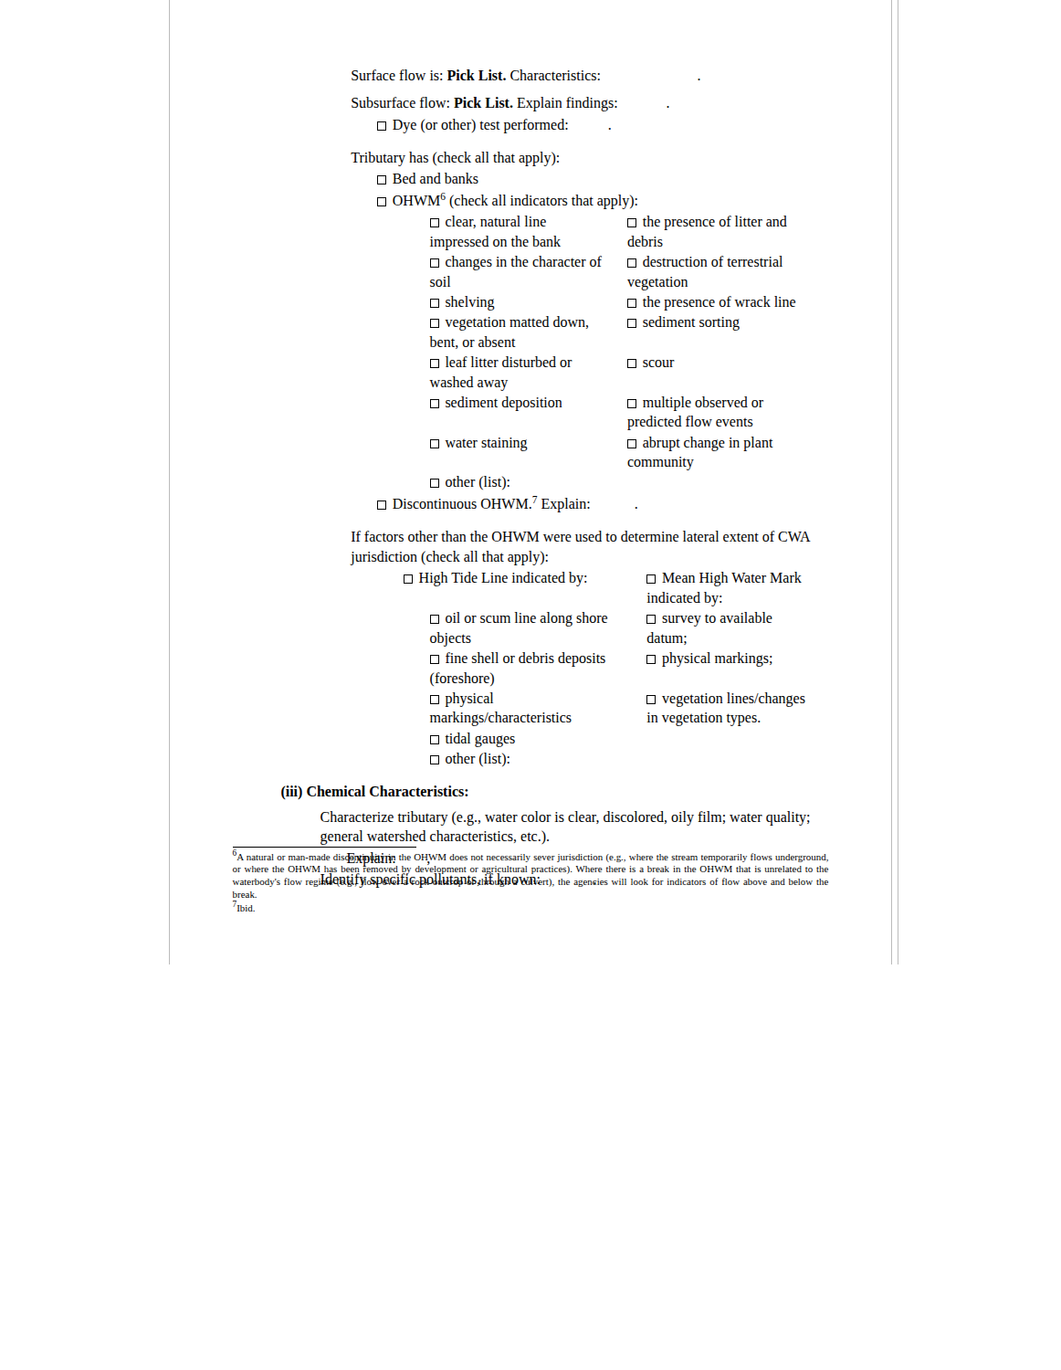Surface flow is: Pick List. Characteristics:.
Subsurface flow: Pick List. Explain findings:.
Dye (or other) test performed:.
Tributary has (check all that apply):
Bed and banks
OHWM6 (check all indicators that apply):
| clear, natural line impressed on the bank | the presence of litter and debris |
| changes in the character of soil | destruction of terrestrial vegetation |
| shelving | the presence of wrack line |
| vegetation matted down, bent, or absent | sediment sorting |
| leaf litter disturbed or washed away | scour |
| sediment deposition | multiple observed or predicted flow events |
| water staining | abrupt change in plant community |
| other (list): | |
Discontinuous OHWM.7 Explain:.
If factors other than the OHWM were used to determine lateral extent of CWA jurisdiction (check all that apply):
| High Tide Line indicated by: | Mean High Water Mark indicated by: |
| oil or scum line along shore objects | survey to available datum; |
| fine shell or debris deposits (foreshore) | physical markings; |
| physical markings/characteristics | vegetation lines/changes in vegetation types. |
| tidal gauges | |
| other (list): | |
(iii) Chemical Characteristics:
Characterize tributary (e.g., water color is clear, discolored, oily film; water quality; general watershed characteristics, etc.).
Explain:,
Identify specific pollutants, if known:.
6A natural or man-made discontinuity in the OHWM does not necessarily sever jurisdiction (e.g., where the stream temporarily flows underground, or where the OHWM has been removed by development or agricultural practices). Where there is a break in the OHWM that is unrelated to the waterbody's flow regime (e.g., flow over a rock outcrop or through a culvert), the agencies will look for indicators of flow above and below the break.
7Ibid.